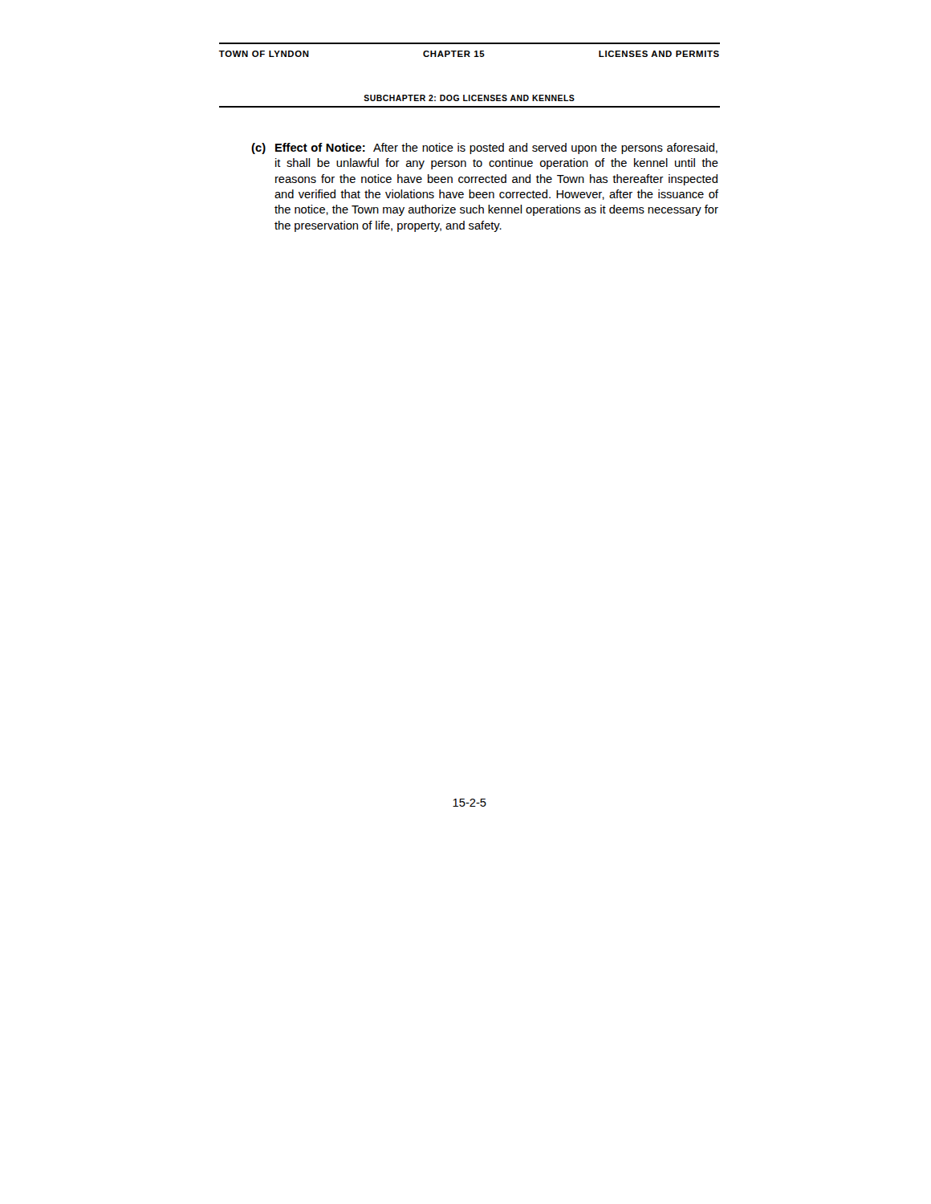TOWN OF LYNDON
CHAPTER 15
LICENSES AND PERMITS
SUBCHAPTER 2: DOG LICENSES AND KENNELS
(c)
Effect of Notice: After the notice is posted and served upon the persons aforesaid, it shall be unlawful for any person to continue operation of the kennel until the reasons for the notice have been corrected and the Town has thereafter inspected and verified that the violations have been corrected. However, after the issuance of the notice, the Town may authorize such kennel operations as it deems necessary for the preservation of life, property, and safety.
15-2-5